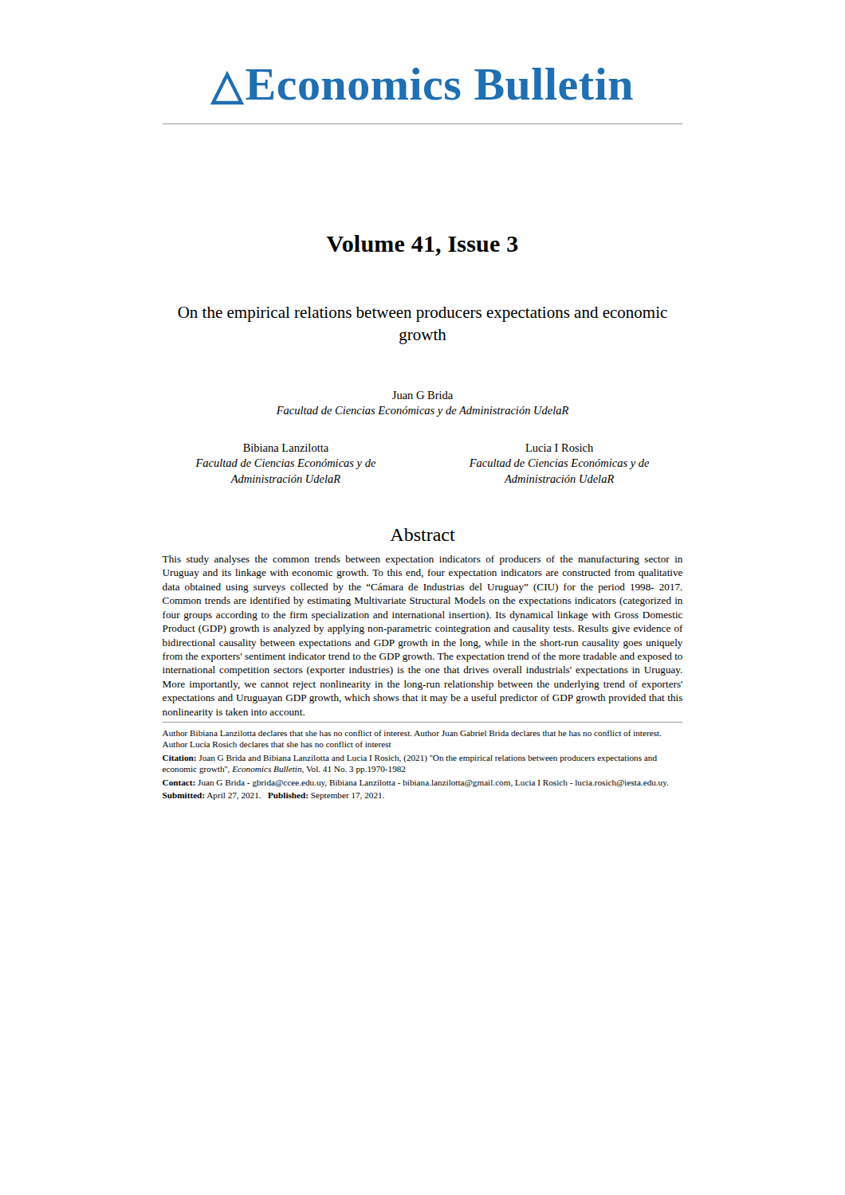△Economics Bulletin
Volume 41, Issue 3
On the empirical relations between producers expectations and economic growth
Juan G Brida
Facultad de Ciencias Económicas y de Administración UdelaR
Bibiana Lanzilotta
Facultad de Ciencias Económicas y de Administración UdelaR
Lucia I Rosich
Facultad de Ciencias Económicas y de Administración UdelaR
Abstract
This study analyses the common trends between expectation indicators of producers of the manufacturing sector in Uruguay and its linkage with economic growth. To this end, four expectation indicators are constructed from qualitative data obtained using surveys collected by the “Cámara de Industrias del Uruguay” (CIU) for the period 1998- 2017. Common trends are identified by estimating Multivariate Structural Models on the expectations indicators (categorized in four groups according to the firm specialization and international insertion). Its dynamical linkage with Gross Domestic Product (GDP) growth is analyzed by applying non-parametric cointegration and causality tests. Results give evidence of bidirectional causality between expectations and GDP growth in the long, while in the short-run causality goes uniquely from the exporters' sentiment indicator trend to the GDP growth. The expectation trend of the more tradable and exposed to international competition sectors (exporter industries) is the one that drives overall industrials' expectations in Uruguay. More importantly, we cannot reject nonlinearity in the long-run relationship between the underlying trend of exporters' expectations and Uruguayan GDP growth, which shows that it may be a useful predictor of GDP growth provided that this nonlinearity is taken into account.
Author Bibiana Lanzilotta declares that she has no conflict of interest. Author Juan Gabriel Brida declares that he has no conflict of interest. Author Lucía Rosich declares that she has no conflict of interest
Citation: Juan G Brida and Bibiana Lanzilotta and Lucia I Rosich, (2021) ''On the empirical relations between producers expectations and economic growth'', Economics Bulletin, Vol. 41 No. 3 pp.1970-1982
Contact: Juan G Brida - gbrida@ccee.edu.uy, Bibiana Lanzilotta - bibiana.lanzilotta@gmail.com, Lucia I Rosich - lucia.rosich@iesta.edu.uy.
Submitted: April 27, 2021. Published: September 17, 2021.